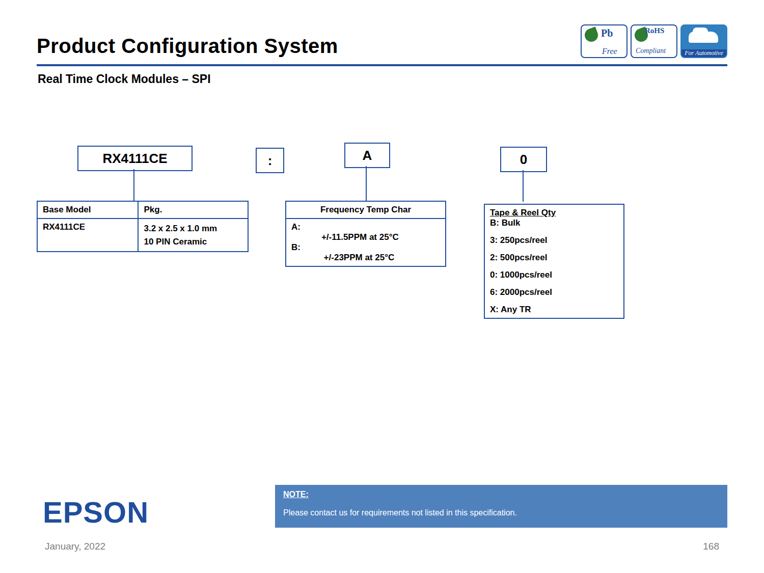Product Configuration System
Real Time Clock Modules – SPI
Pb
Free
RoHS
Compliant
For Automotive
RX4111CE
:
A
0
| Base Model | Pkg. |
| RX4111CE | 3.2 x 2.5 x 1.0 mm 10 PIN Ceramic |
| Frequency Temp Char |
| --- |
| A: +/-11.5PPM at 25°C B: +/-23PPM at 25°C |
| Tape & Reel Qty B: Bulk 3: 250pcs/reel 2: 500pcs/reel 0: 1000pcs/reel 6: 2000pcs/reel X: Any TR |
NOTE:
Please contact us for requirements not listed in this specification.
EPSON
January, 2022
168